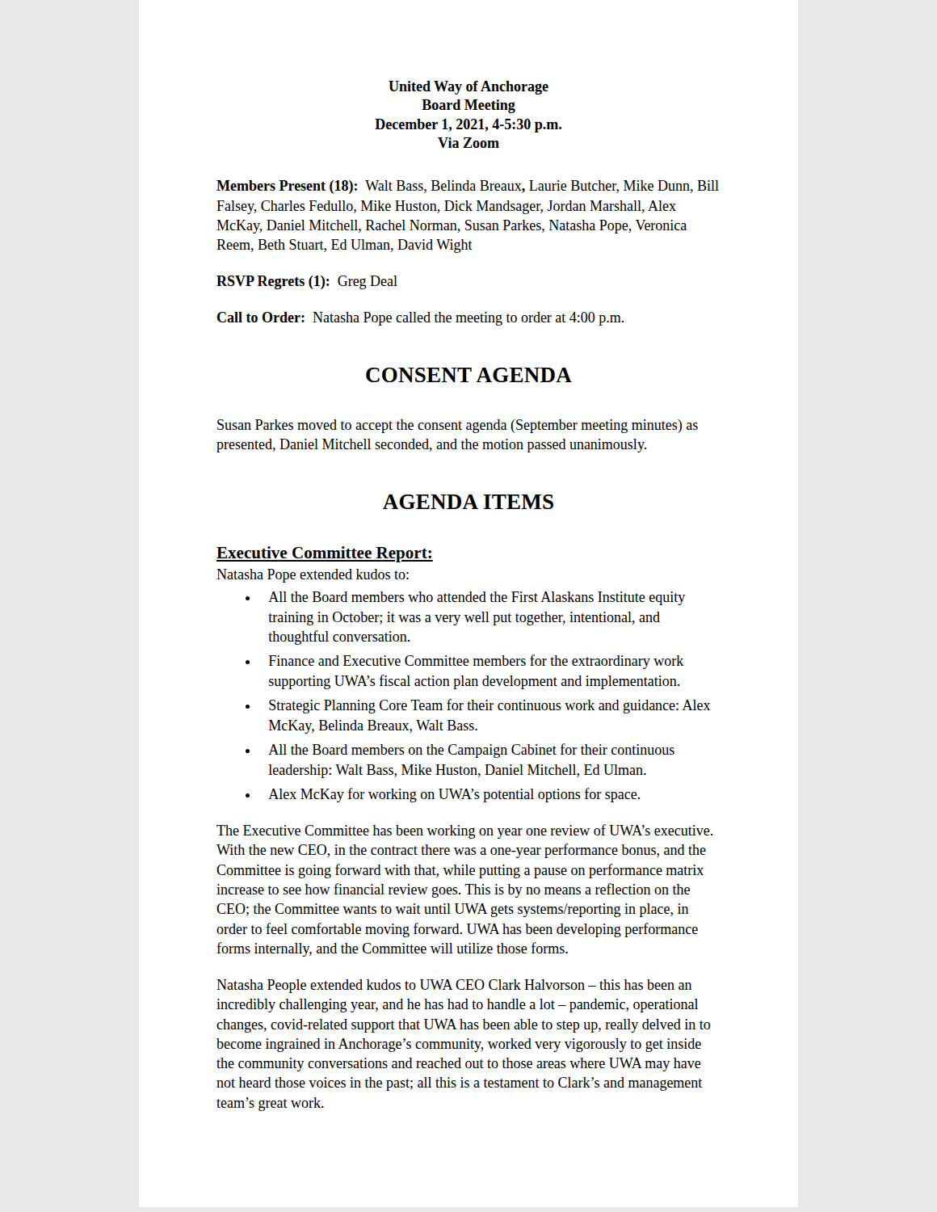United Way of Anchorage Board Meeting December 1, 2021, 4-5:30 p.m. Via Zoom
Members Present (18): Walt Bass, Belinda Breaux, Laurie Butcher, Mike Dunn, Bill Falsey, Charles Fedullo, Mike Huston, Dick Mandsager, Jordan Marshall, Alex McKay, Daniel Mitchell, Rachel Norman, Susan Parkes, Natasha Pope, Veronica Reem, Beth Stuart, Ed Ulman, David Wight
RSVP Regrets (1): Greg Deal
Call to Order: Natasha Pope called the meeting to order at 4:00 p.m.
CONSENT AGENDA
Susan Parkes moved to accept the consent agenda (September meeting minutes) as presented, Daniel Mitchell seconded, and the motion passed unanimously.
AGENDA ITEMS
Executive Committee Report:
Natasha Pope extended kudos to:
All the Board members who attended the First Alaskans Institute equity training in October; it was a very well put together, intentional, and thoughtful conversation.
Finance and Executive Committee members for the extraordinary work supporting UWA’s fiscal action plan development and implementation.
Strategic Planning Core Team for their continuous work and guidance: Alex McKay, Belinda Breaux, Walt Bass.
All the Board members on the Campaign Cabinet for their continuous leadership: Walt Bass, Mike Huston, Daniel Mitchell, Ed Ulman.
Alex McKay for working on UWA’s potential options for space.
The Executive Committee has been working on year one review of UWA’s executive. With the new CEO, in the contract there was a one-year performance bonus, and the Committee is going forward with that, while putting a pause on performance matrix increase to see how financial review goes. This is by no means a reflection on the CEO; the Committee wants to wait until UWA gets systems/reporting in place, in order to feel comfortable moving forward. UWA has been developing performance forms internally, and the Committee will utilize those forms.
Natasha People extended kudos to UWA CEO Clark Halvorson – this has been an incredibly challenging year, and he has had to handle a lot – pandemic, operational changes, covid-related support that UWA has been able to step up, really delved in to become ingrained in Anchorage’s community, worked very vigorously to get inside the community conversations and reached out to those areas where UWA may have not heard those voices in the past; all this is a testament to Clark’s and management team’s great work.